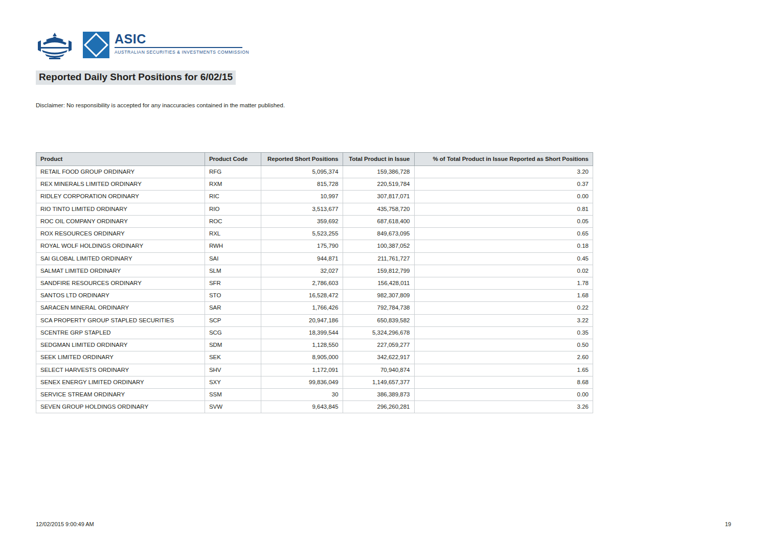ASIC
Australian Securities & Investments Commission
Reported Daily Short Positions for 6/02/15
Disclaimer: No responsibility is accepted for any inaccuracies contained in the matter published.
| Product | Product Code | Reported Short Positions | Total Product in Issue | % of Total Product in Issue Reported as Short Positions |
| --- | --- | --- | --- | --- |
| RETAIL FOOD GROUP ORDINARY | RFG | 5,095,374 | 159,386,728 | 3.20 |
| REX MINERALS LIMITED ORDINARY | RXM | 815,728 | 220,519,784 | 0.37 |
| RIDLEY CORPORATION ORDINARY | RIC | 10,997 | 307,817,071 | 0.00 |
| RIO TINTO LIMITED ORDINARY | RIO | 3,513,677 | 435,758,720 | 0.81 |
| ROC OIL COMPANY ORDINARY | ROC | 359,692 | 687,618,400 | 0.05 |
| ROX RESOURCES ORDINARY | RXL | 5,523,255 | 849,673,095 | 0.65 |
| ROYAL WOLF HOLDINGS ORDINARY | RWH | 175,790 | 100,387,052 | 0.18 |
| SAI GLOBAL LIMITED ORDINARY | SAI | 944,871 | 211,761,727 | 0.45 |
| SALMAT LIMITED ORDINARY | SLM | 32,027 | 159,812,799 | 0.02 |
| SANDFIRE RESOURCES ORDINARY | SFR | 2,786,603 | 156,428,011 | 1.78 |
| SANTOS LTD ORDINARY | STO | 16,528,472 | 982,307,809 | 1.68 |
| SARACEN MINERAL ORDINARY | SAR | 1,766,426 | 792,784,738 | 0.22 |
| SCA PROPERTY GROUP STAPLED SECURITIES | SCP | 20,947,186 | 650,839,582 | 3.22 |
| SCENTRE GRP STAPLED | SCG | 18,399,544 | 5,324,296,678 | 0.35 |
| SEDGMAN LIMITED ORDINARY | SDM | 1,128,550 | 227,059,277 | 0.50 |
| SEEK LIMITED ORDINARY | SEK | 8,905,000 | 342,622,917 | 2.60 |
| SELECT HARVESTS ORDINARY | SHV | 1,172,091 | 70,940,874 | 1.65 |
| SENEX ENERGY LIMITED ORDINARY | SXY | 99,836,049 | 1,149,657,377 | 8.68 |
| SERVICE STREAM ORDINARY | SSM | 30 | 386,389,873 | 0.00 |
| SEVEN GROUP HOLDINGS ORDINARY | SVW | 9,643,845 | 296,260,281 | 3.26 |
12/02/2015 9:00:49 AM 19